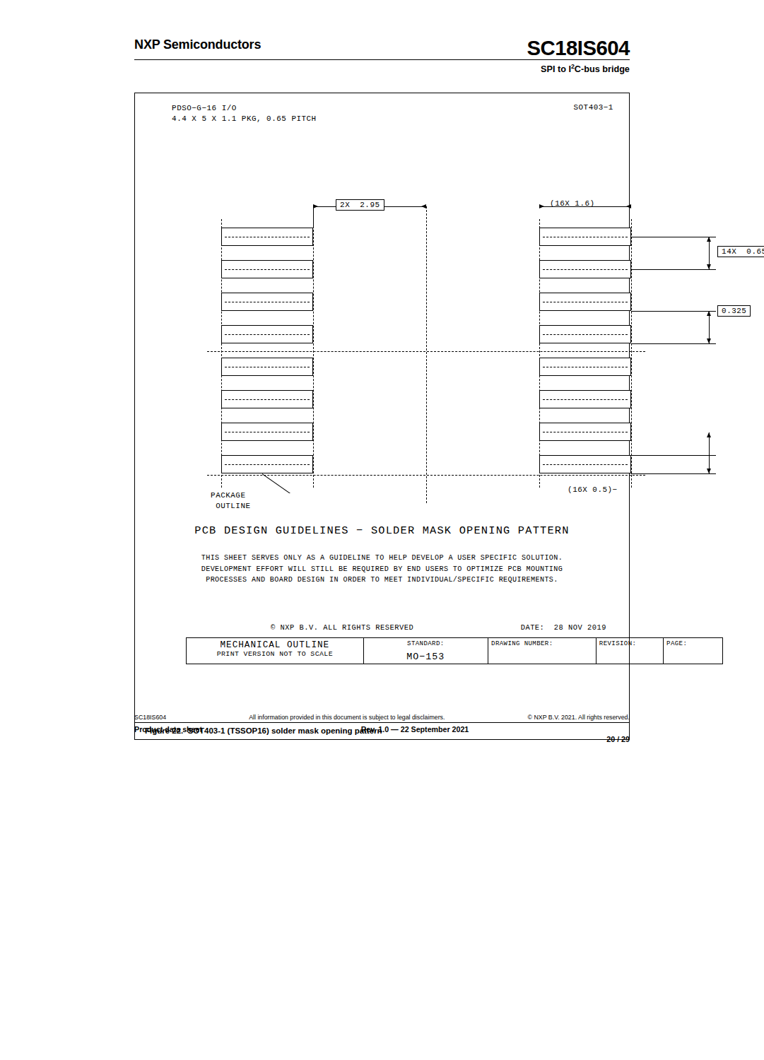NXP Semiconductors
SC18IS604
SPI to I2C-bus bridge
PDSO−G−16 I/O
4.4 X 5 X 1.1 PKG, 0.65 PITCH
SOT403−1
2X 2.95
(16X 1.6)
14X 0.65
0.325
(16X 0.5)−
PACKAGE
OUTLINE
PCB DESIGN GUIDELINES − SOLDER MASK OPENING PATTERN
THIS SHEET SERVES ONLY AS A GUIDELINE TO HELP DEVELOP A USER SPECIFIC SOLUTION.
DEVELOPMENT EFFORT WILL STILL BE REQUIRED BY END USERS TO OPTIMIZE PCB MOUNTING
PROCESSES AND BOARD DESIGN IN ORDER TO MEET INDIVIDUAL/SPECIFIC REQUIREMENTS.
© NXP B.V. ALL RIGHTS RESERVED
DATE: 28 NOV 2019
| MECHANICAL OUTLINE PRINT VERSION NOT TO SCALE | STANDARD: MO−153 | DRAWING NUMBER: | REVISION: | PAGE: |
Figure 22. SOT403-1 (TSSOP16) solder mask opening pattern
SC18IS604
All information provided in this document is subject to legal disclaimers.
© NXP B.V. 2021. All rights reserved.
Product data sheet
Rev. 1.0 — 22 September 2021
20 / 29